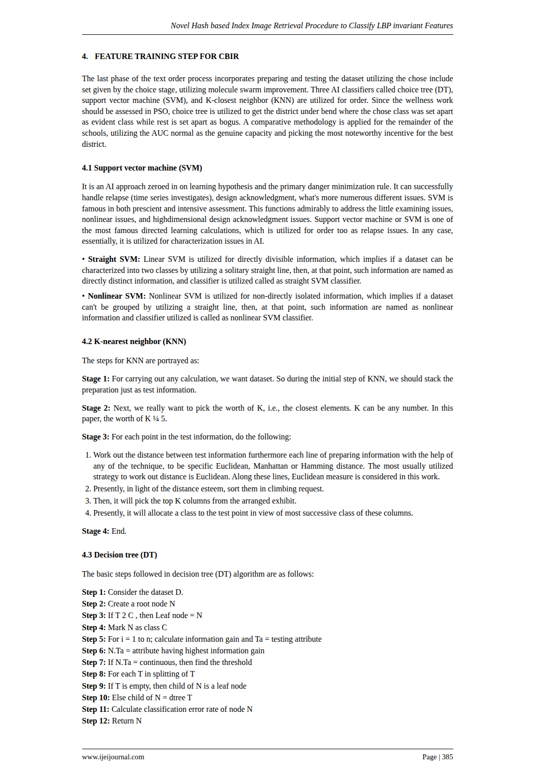Novel Hash based Index Image Retrieval Procedure to Classify LBP invariant Features
4. FEATURE TRAINING STEP FOR CBIR
The last phase of the text order process incorporates preparing and testing the dataset utilizing the chose include set given by the choice stage, utilizing molecule swarm improvement. Three AI classifiers called choice tree (DT), support vector machine (SVM), and K-closest neighbor (KNN) are utilized for order. Since the wellness work should be assessed in PSO, choice tree is utilized to get the district under bend where the chose class was set apart as evident class while rest is set apart as bogus. A comparative methodology is applied for the remainder of the schools, utilizing the AUC normal as the genuine capacity and picking the most noteworthy incentive for the best district.
4.1 Support vector machine (SVM)
It is an AI approach zeroed in on learning hypothesis and the primary danger minimization rule. It can successfully handle relapse (time series investigates), design acknowledgment, what's more numerous different issues. SVM is famous in both prescient and intensive assessment. This functions admirably to address the little examining issues, nonlinear issues, and highdimensional design acknowledgment issues. Support vector machine or SVM is one of the most famous directed learning calculations, which is utilized for order too as relapse issues. In any case, essentially, it is utilized for characterization issues in AI.
• Straight SVM: Linear SVM is utilized for directly divisible information, which implies if a dataset can be characterized into two classes by utilizing a solitary straight line, then, at that point, such information are named as directly distinct information, and classifier is utilized called as straight SVM classifier.
• Nonlinear SVM: Nonlinear SVM is utilized for non-directly isolated information, which implies if a dataset can't be grouped by utilizing a straight line, then, at that point, such information are named as nonlinear information and classifier utilized is called as nonlinear SVM classifier.
4.2 K-nearest neighbor (KNN)
The steps for KNN are portrayed as:
Stage 1: For carrying out any calculation, we want dataset. So during the initial step of KNN, we should stack the preparation just as test information.
Stage 2: Next, we really want to pick the worth of K, i.e., the closest elements. K can be any number. In this paper, the worth of K ¼ 5.
Stage 3: For each point in the test information, do the following:
Work out the distance between test information furthermore each line of preparing information with the help of any of the technique, to be specific Euclidean, Manhattan or Hamming distance. The most usually utilized strategy to work out distance is Euclidean. Along these lines, Euclidean measure is considered in this work.
Presently, in light of the distance esteem, sort them in climbing request.
Then, it will pick the top K columns from the arranged exhibit.
Presently, it will allocate a class to the test point in view of most successive class of these columns.
Stage 4: End.
4.3 Decision tree (DT)
The basic steps followed in decision tree (DT) algorithm are as follows:
Step 1: Consider the dataset D.
Step 2: Create a root node N
Step 3: If T 2 C , then Leaf node = N
Step 4: Mark N as class C
Step 5: For i = 1 to n; calculate information gain and Ta = testing attribute
Step 6: N.Ta = attribute having highest information gain
Step 7: If N.Ta = continuous, then find the threshold
Step 8: For each T in splitting of T
Step 9: If T is empty, then child of N is a leaf node
Step 10: Else child of N = dtree T
Step 11: Calculate classification error rate of node N
Step 12: Return N
www.ijeijournal.com Page | 385